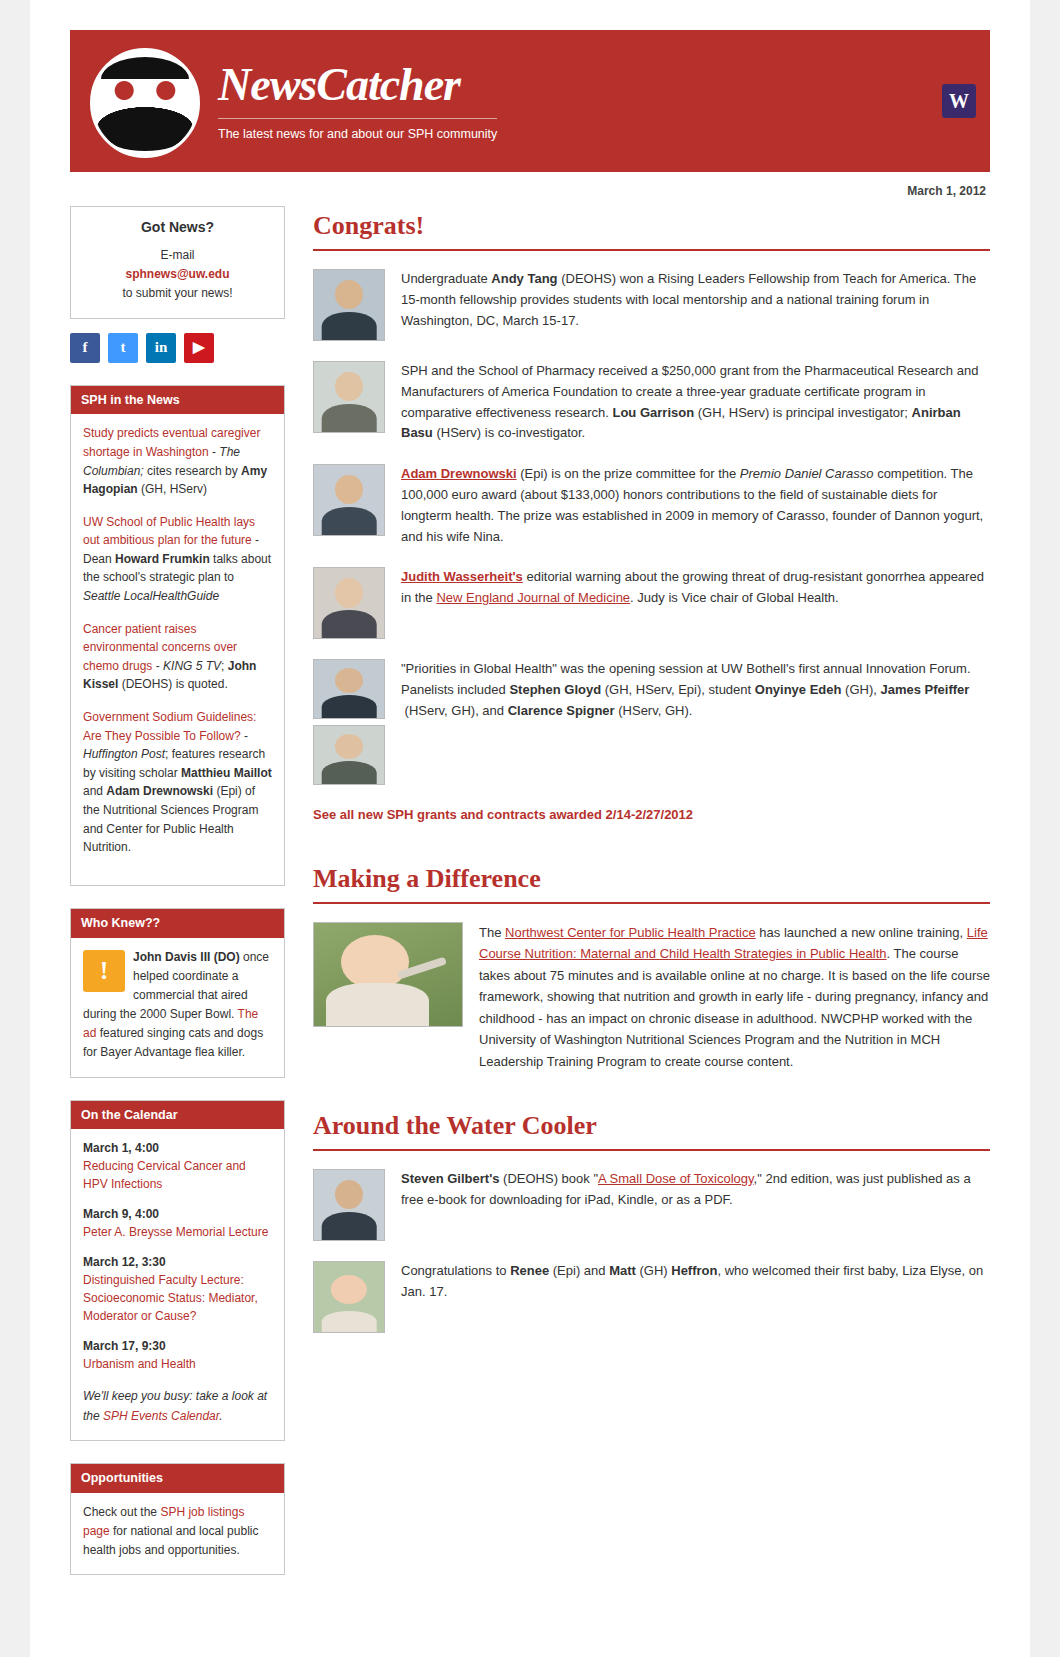NewsCatcher
The latest news for and about our SPH community
W
March 1, 2012
Got News?
E-mail
sphnews@uw.edu
to submit your news!
f t in ▶
SPH in the News
Study predicts eventual caregiver shortage in Washington - The Columbian; cites research by Amy Hagopian (GH, HServ)
UW School of Public Health lays out ambitious plan for the future - Dean Howard Frumkin talks about the school's strategic plan to Seattle LocalHealthGuide
Cancer patient raises environmental concerns over chemo drugs - KING 5 TV; John Kissel (DEOHS) is quoted.
Government Sodium Guidelines: Are They Possible To Follow? - Huffington Post; features research by visiting scholar Matthieu Maillot and Adam Drewnowski (Epi) of the Nutritional Sciences Program and Center for Public Health Nutrition.
Who Knew??
!
John Davis III (DO) once helped coordinate a commercial that aired during the 2000 Super Bowl. The ad featured singing cats and dogs for Bayer Advantage flea killer.
On the Calendar
March 1, 4:00 Reducing Cervical Cancer and HPV Infections
March 9, 4:00 Peter A. Breysse Memorial Lecture
March 12, 3:30 Distinguished Faculty Lecture: Socioeconomic Status: Mediator, Moderator or Cause?
March 17, 9:30 Urbanism and Health
We'll keep you busy: take a look at the SPH Events Calendar.
Opportunities
Check out the SPH job listings page for national and local public health jobs and opportunities.
Congrats!
Undergraduate Andy Tang (DEOHS) won a Rising Leaders Fellowship from Teach for America. The 15-month fellowship provides students with local mentorship and a national training forum in Washington, DC, March 15-17.
SPH and the School of Pharmacy received a $250,000 grant from the Pharmaceutical Research and Manufacturers of America Foundation to create a three-year graduate certificate program in comparative effectiveness research. Lou Garrison (GH, HServ) is principal investigator; Anirban Basu (HServ) is co-investigator.
Adam Drewnowski (Epi) is on the prize committee for the Premio Daniel Carasso competition. The 100,000 euro award (about $133,000) honors contributions to the field of sustainable diets for longterm health. The prize was established in 2009 in memory of Carasso, founder of Dannon yogurt, and his wife Nina.
Judith Wasserheit's editorial warning about the growing threat of drug-resistant gonorrhea appeared in the New England Journal of Medicine. Judy is Vice chair of Global Health.
"Priorities in Global Health" was the opening session at UW Bothell's first annual Innovation Forum. Panelists included Stephen Gloyd (GH, HServ, Epi), student Onyinye Edeh (GH), James Pfeiffer (HServ, GH), and Clarence Spigner (HServ, GH).
See all new SPH grants and contracts awarded 2/14-2/27/2012
Making a Difference
The Northwest Center for Public Health Practice has launched a new online training, Life Course Nutrition: Maternal and Child Health Strategies in Public Health. The course takes about 75 minutes and is available online at no charge. It is based on the life course framework, showing that nutrition and growth in early life - during pregnancy, infancy and childhood - has an impact on chronic disease in adulthood. NWCPHP worked with the University of Washington Nutritional Sciences Program and the Nutrition in MCH Leadership Training Program to create course content.
Around the Water Cooler
Steven Gilbert's (DEOHS) book "A Small Dose of Toxicology," 2nd edition, was just published as a free e-book for downloading for iPad, Kindle, or as a PDF.
Congratulations to Renee (Epi) and Matt (GH) Heffron, who welcomed their first baby, Liza Elyse, on Jan. 17.